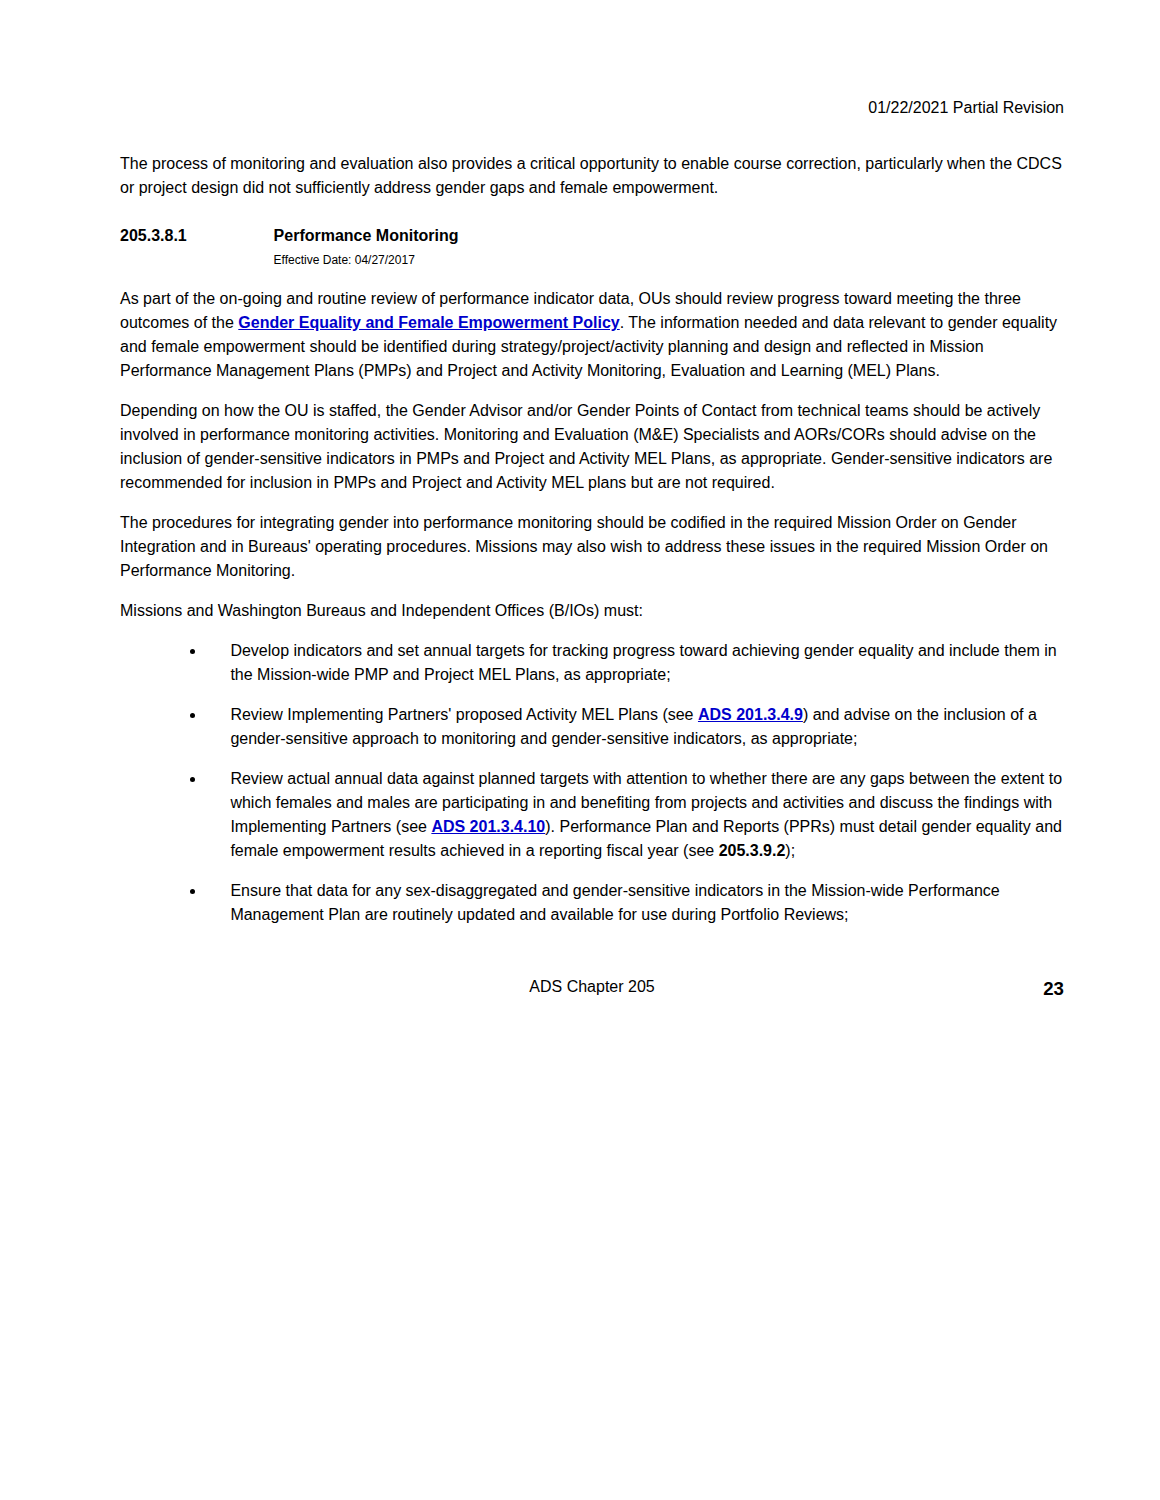01/22/2021 Partial Revision
The process of monitoring and evaluation also provides a critical opportunity to enable course correction, particularly when the CDCS or project design did not sufficiently address gender gaps and female empowerment.
205.3.8.1 Performance Monitoring
Effective Date: 04/27/2017
As part of the on-going and routine review of performance indicator data, OUs should review progress toward meeting the three outcomes of the Gender Equality and Female Empowerment Policy. The information needed and data relevant to gender equality and female empowerment should be identified during strategy/project/activity planning and design and reflected in Mission Performance Management Plans (PMPs) and Project and Activity Monitoring, Evaluation and Learning (MEL) Plans.
Depending on how the OU is staffed, the Gender Advisor and/or Gender Points of Contact from technical teams should be actively involved in performance monitoring activities. Monitoring and Evaluation (M&E) Specialists and AORs/CORs should advise on the inclusion of gender-sensitive indicators in PMPs and Project and Activity MEL Plans, as appropriate. Gender-sensitive indicators are recommended for inclusion in PMPs and Project and Activity MEL plans but are not required.
The procedures for integrating gender into performance monitoring should be codified in the required Mission Order on Gender Integration and in Bureaus' operating procedures. Missions may also wish to address these issues in the required Mission Order on Performance Monitoring.
Missions and Washington Bureaus and Independent Offices (B/IOs) must:
Develop indicators and set annual targets for tracking progress toward achieving gender equality and include them in the Mission-wide PMP and Project MEL Plans, as appropriate;
Review Implementing Partners' proposed Activity MEL Plans (see ADS 201.3.4.9) and advise on the inclusion of a gender-sensitive approach to monitoring and gender-sensitive indicators, as appropriate;
Review actual annual data against planned targets with attention to whether there are any gaps between the extent to which females and males are participating in and benefiting from projects and activities and discuss the findings with Implementing Partners (see ADS 201.3.4.10). Performance Plan and Reports (PPRs) must detail gender equality and female empowerment results achieved in a reporting fiscal year (see 205.3.9.2);
Ensure that data for any sex-disaggregated and gender-sensitive indicators in the Mission-wide Performance Management Plan are routinely updated and available for use during Portfolio Reviews;
ADS Chapter 205 23